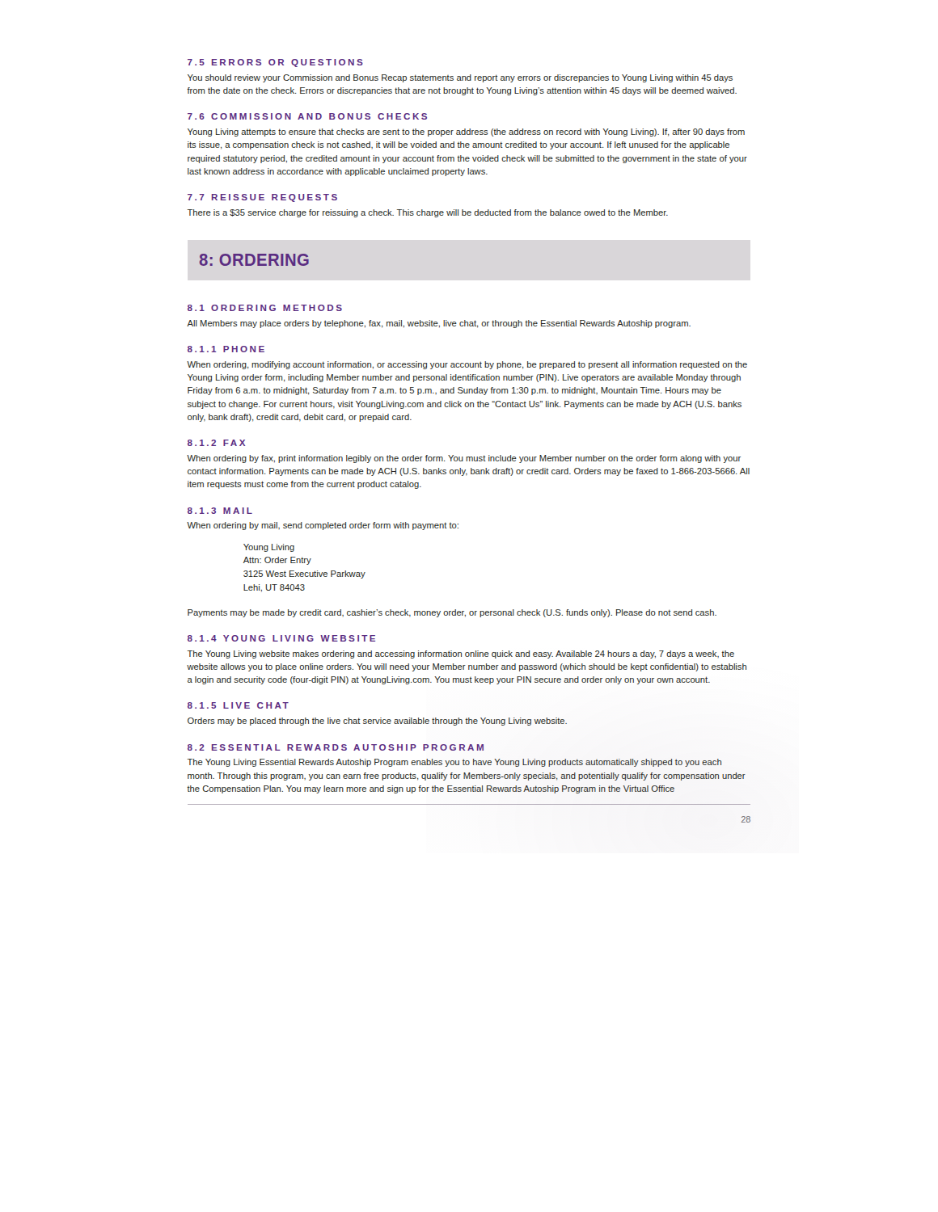7.5 Errors or Questions
You should review your Commission and Bonus Recap statements and report any errors or discrepancies to Young Living within 45 days from the date on the check. Errors or discrepancies that are not brought to Young Living’s attention within 45 days will be deemed waived.
7.6 Commission and Bonus Checks
Young Living attempts to ensure that checks are sent to the proper address (the address on record with Young Living). If, after 90 days from its issue, a compensation check is not cashed, it will be voided and the amount credited to your account. If left unused for the applicable required statutory period, the credited amount in your account from the voided check will be submitted to the government in the state of your last known address in accordance with applicable unclaimed property laws.
7.7 Reissue Requests
There is a $35 service charge for reissuing a check. This charge will be deducted from the balance owed to the Member.
8: ORDERING
8.1 Ordering Methods
All Members may place orders by telephone, fax, mail, website, live chat, or through the Essential Rewards Autoship program.
8.1.1 Phone
When ordering, modifying account information, or accessing your account by phone, be prepared to present all information requested on the Young Living order form, including Member number and personal identification number (PIN). Live operators are available Monday through Friday from 6 a.m. to midnight, Saturday from 7 a.m. to 5 p.m., and Sunday from 1:30 p.m. to midnight, Mountain Time. Hours may be subject to change. For current hours, visit YoungLiving.com and click on the “Contact Us” link. Payments can be made by ACH (U.S. banks only, bank draft), credit card, debit card, or prepaid card.
8.1.2 Fax
When ordering by fax, print information legibly on the order form. You must include your Member number on the order form along with your contact information. Payments can be made by ACH (U.S. banks only, bank draft) or credit card. Orders may be faxed to 1-866-203-5666. All item requests must come from the current product catalog.
8.1.3 Mail
When ordering by mail, send completed order form with payment to:
Young Living
Attn: Order Entry
3125 West Executive Parkway
Lehi, UT 84043
Payments may be made by credit card, cashier’s check, money order, or personal check (U.S. funds only). Please do not send cash.
8.1.4 Young Living Website
The Young Living website makes ordering and accessing information online quick and easy. Available 24 hours a day, 7 days a week, the website allows you to place online orders. You will need your Member number and password (which should be kept confidential) to establish a login and security code (four-digit PIN) at YoungLiving.com. You must keep your PIN secure and order only on your own account.
8.1.5 Live Chat
Orders may be placed through the live chat service available through the Young Living website.
8.2 Essential Rewards Autoship Program
The Young Living Essential Rewards Autoship Program enables you to have Young Living products automatically shipped to you each month. Through this program, you can earn free products, qualify for Members-only specials, and potentially qualify for compensation under the Compensation Plan. You may learn more and sign up for the Essential Rewards Autoship Program in the Virtual Office
28